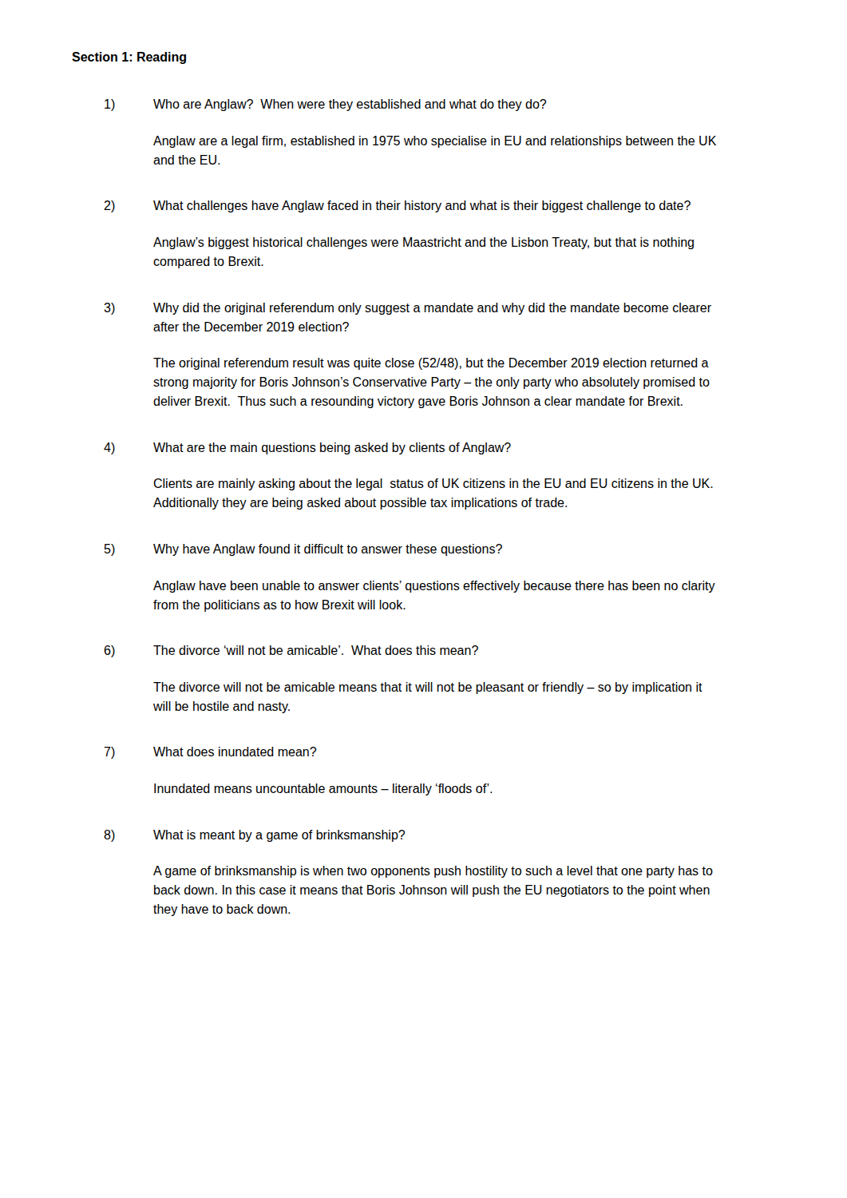Section 1: Reading
Who are Anglaw? When were they established and what do they do?
Anglaw are a legal firm, established in 1975 who specialise in EU and relationships between the UK and the EU.
What challenges have Anglaw faced in their history and what is their biggest challenge to date?
Anglaw’s biggest historical challenges were Maastricht and the Lisbon Treaty, but that is nothing compared to Brexit.
Why did the original referendum only suggest a mandate and why did the mandate become clearer after the December 2019 election?
The original referendum result was quite close (52/48), but the December 2019 election returned a strong majority for Boris Johnson’s Conservative Party – the only party who absolutely promised to deliver Brexit. Thus such a resounding victory gave Boris Johnson a clear mandate for Brexit.
What are the main questions being asked by clients of Anglaw?
Clients are mainly asking about the legal status of UK citizens in the EU and EU citizens in the UK. Additionally they are being asked about possible tax implications of trade.
Why have Anglaw found it difficult to answer these questions?
Anglaw have been unable to answer clients’ questions effectively because there has been no clarity from the politicians as to how Brexit will look.
The divorce ‘will not be amicable’. What does this mean?
The divorce will not be amicable means that it will not be pleasant or friendly – so by implication it will be hostile and nasty.
What does inundated mean?
Inundated means uncountable amounts – literally ‘floods of’.
What is meant by a game of brinksmanship?
A game of brinksmanship is when two opponents push hostility to such a level that one party has to back down. In this case it means that Boris Johnson will push the EU negotiators to the point when they have to back down.